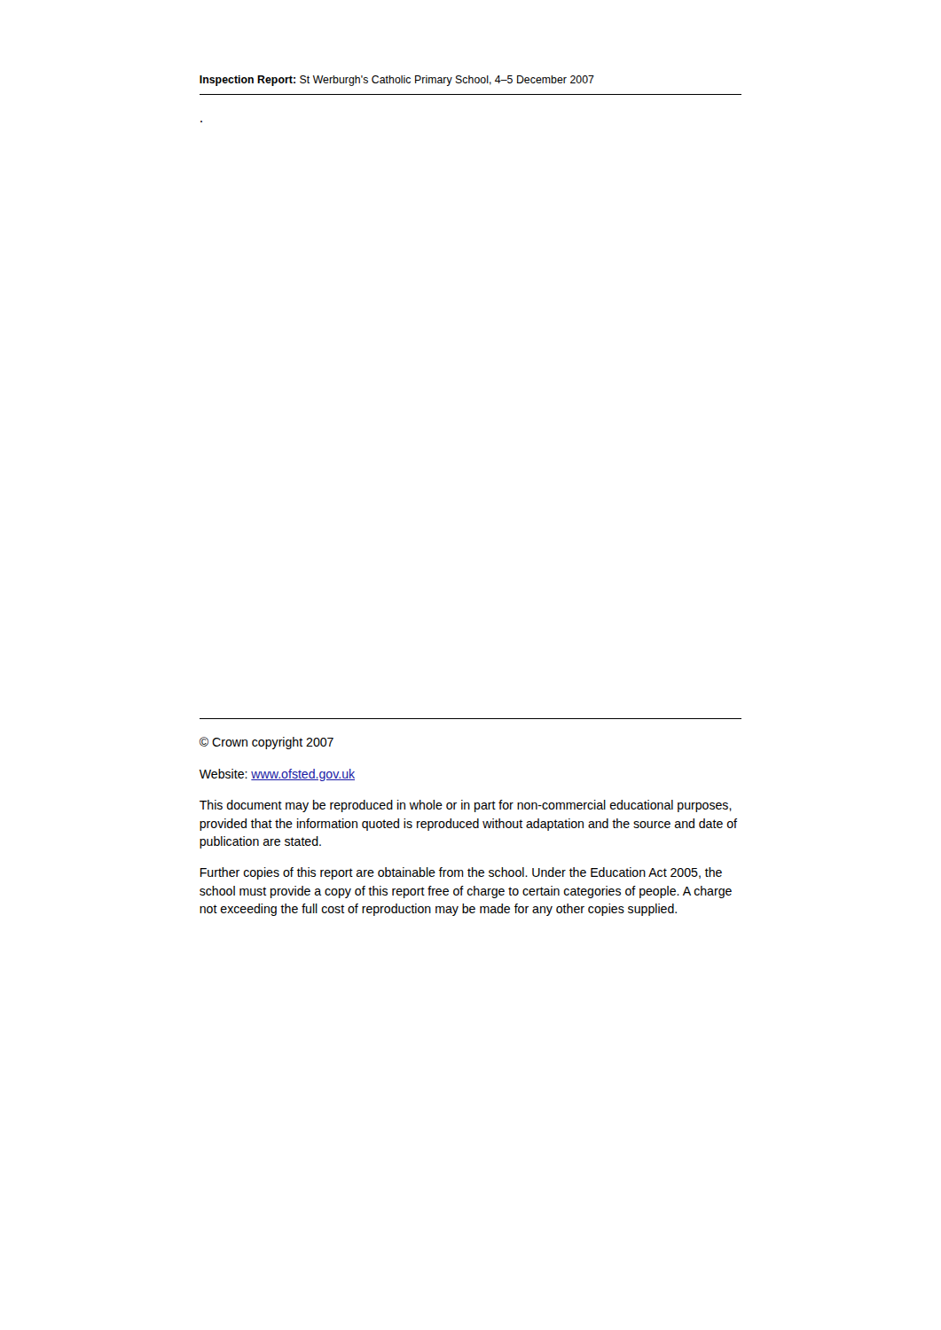Inspection Report: St Werburgh's Catholic Primary School, 4–5 December 2007
.
© Crown copyright 2007
Website: www.ofsted.gov.uk
This document may be reproduced in whole or in part for non-commercial educational purposes, provided that the information quoted is reproduced without adaptation and the source and date of publication are stated.
Further copies of this report are obtainable from the school. Under the Education Act 2005, the school must provide a copy of this report free of charge to certain categories of people. A charge not exceeding the full cost of reproduction may be made for any other copies supplied.